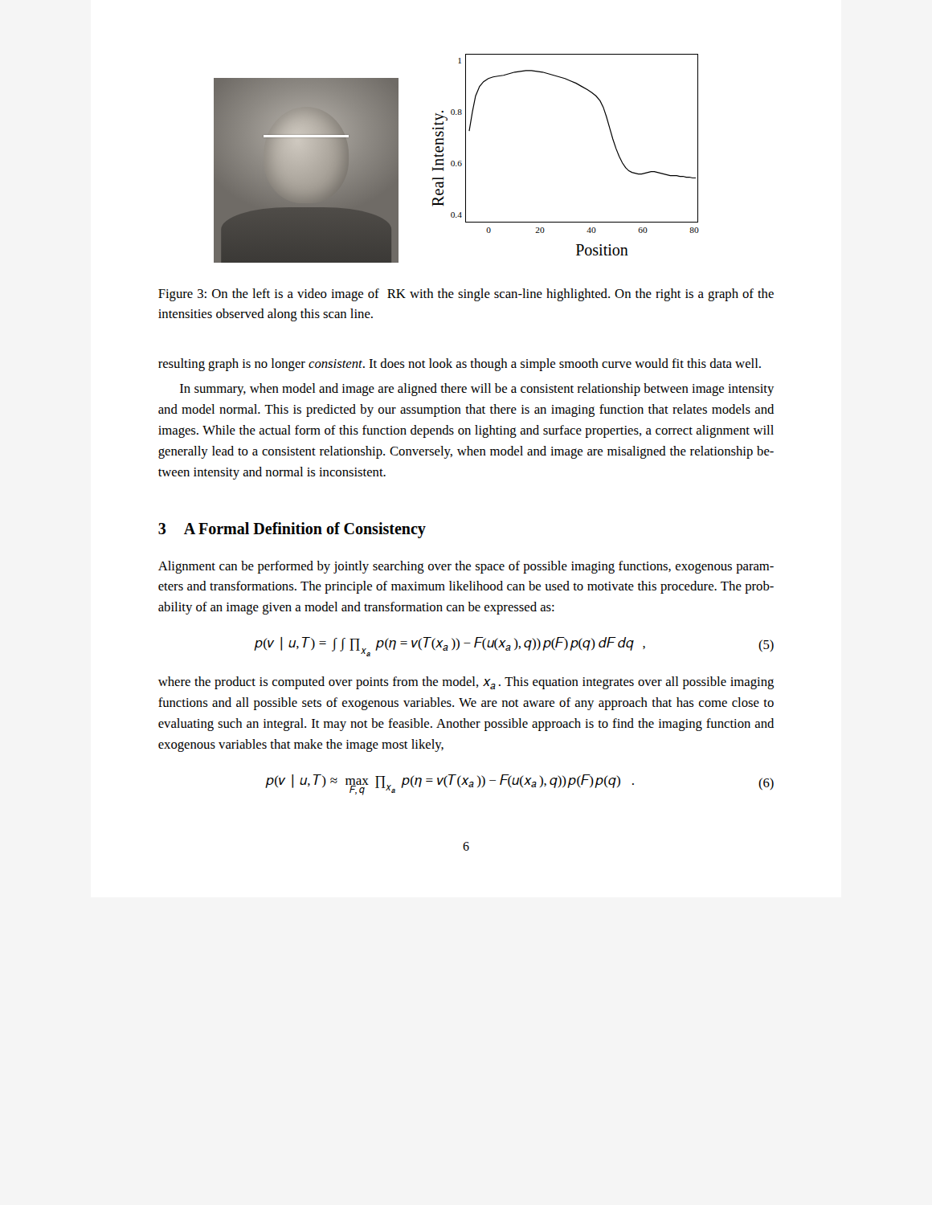Real Intensity.
1 0.8 0.6 0.4
0 20 40 60 80
Position
Figure 3: On the left is a video image of RK with the single scan-line highlighted. On the right is a graph of the intensities observed along this scan line.
resulting graph is no longer consistent. It does not look as though a simple smooth curve would fit this data well.
In summary, when model and image are aligned there will be a consistent relationship between image intensity and model normal. This is predicted by our assumption that there is an imaging function that relates models and images. While the actual form of this function depends on lighting and surface properties, a correct alignment will generally lead to a consistent relationship. Conversely, when model and image are misaligned the relationship between intensity and normal is inconsistent.
3 A Formal Definition of Consistency
Alignment can be performed by jointly searching over the space of possible imaging functions, exogenous parameters and transformations. The principle of maximum likelihood can be used to motivate this procedure. The probability of an image given a model and transformation can be expressed as:
p(v∣u,T) = ∫∫ ∏ xa p(η=v(T(xa)) − F(u(xa),q)) p(F) p(q) dF dq ,
(5)
where the product is computed over points from the model, xa. This equation integrates over all possible imaging functions and all possible sets of exogenous variables. We are not aware of any approach that has come close to evaluating such an integral. It may not be feasible. Another possible approach is to find the imaging function and exogenous variables that make the image most likely,
p(v∣u,T) ≈ max F,q ∏ xa p(η=v(T(xa)) − F(u(xa),q)) p(F) p(q) .
(6)
6